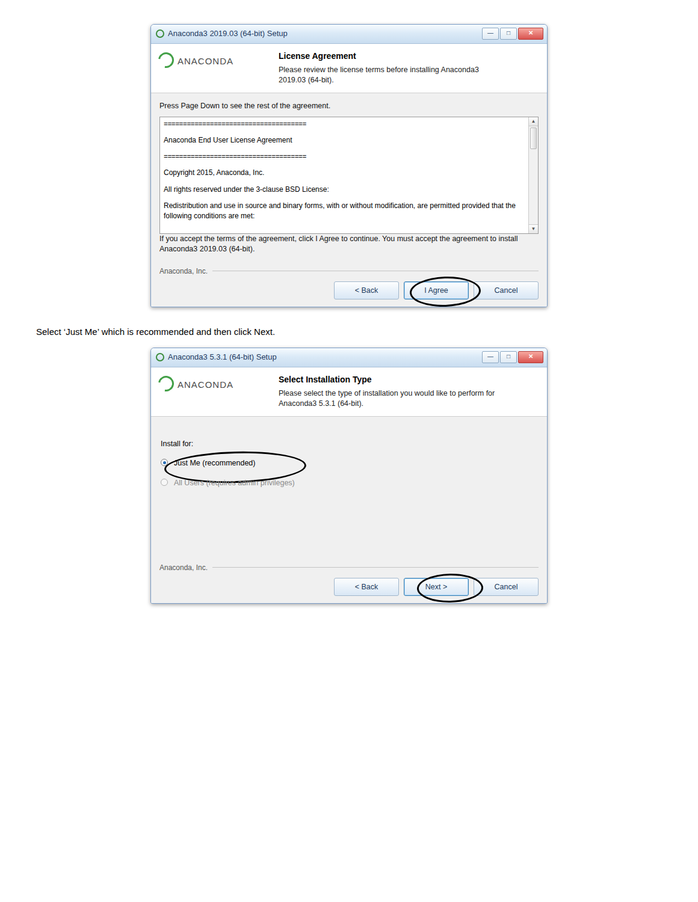Anaconda3 2019.03 (64-bit) Setup — □ ✕
ANACONDA
License Agreement
Please review the license terms before installing Anaconda3
2019.03 (64-bit).
Press Page Down to see the rest of the agreement.
=====================================
Anaconda End User License Agreement
=====================================
Copyright 2015, Anaconda, Inc.
All rights reserved under the 3-clause BSD License:
Redistribution and use in source and binary forms, with or without modification, are permitted provided that the following conditions are met:
▲
▼
If you accept the terms of the agreement, click I Agree to continue. You must accept the agreement to install Anaconda3 2019.03 (64-bit).
Anaconda, Inc.
< Back
I Agree
Cancel
Select ‘Just Me’ which is recommended and then click Next.
Anaconda3 5.3.1 (64-bit) Setup — □ ✕
ANACONDA
Select Installation Type
Please select the type of installation you would like to perform for
Anaconda3 5.3.1 (64-bit).
Install for:
Just Me (recommended)
All Users (requires admin privileges)
Anaconda, Inc.
< Back
Next >
Cancel